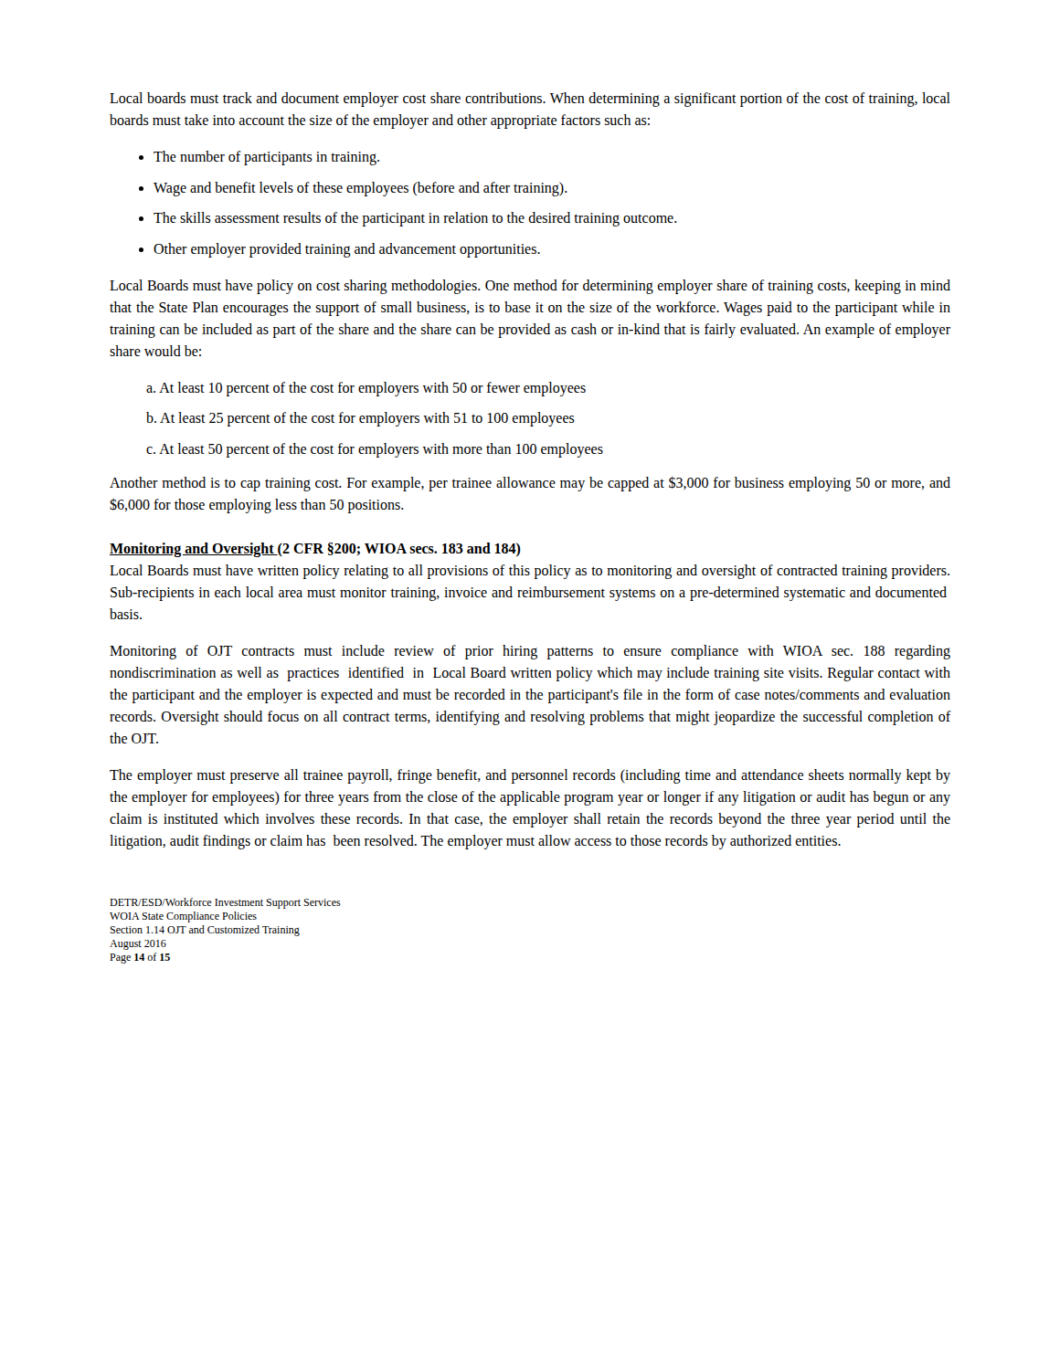Local boards must track and document employer cost share contributions. When determining a significant portion of the cost of training, local boards must take into account the size of the employer and other appropriate factors such as:
The number of participants in training.
Wage and benefit levels of these employees (before and after training).
The skills assessment results of the participant in relation to the desired training outcome.
Other employer provided training and advancement opportunities.
Local Boards must have policy on cost sharing methodologies. One method for determining employer share of training costs, keeping in mind that the State Plan encourages the support of small business, is to base it on the size of the workforce. Wages paid to the participant while in training can be included as part of the share and the share can be provided as cash or in-kind that is fairly evaluated. An example of employer share would be:
a. At least 10 percent of the cost for employers with 50 or fewer employees
b. At least 25 percent of the cost for employers with 51 to 100 employees
c. At least 50 percent of the cost for employers with more than 100 employees
Another method is to cap training cost. For example, per trainee allowance may be capped at $3,000 for business employing 50 or more, and $6,000 for those employing less than 50 positions.
Monitoring and Oversight (2 CFR §200; WIOA secs. 183 and 184)
Local Boards must have written policy relating to all provisions of this policy as to monitoring and oversight of contracted training providers. Sub-recipients in each local area must monitor training, invoice and reimbursement systems on a pre-determined systematic and documented basis.
Monitoring of OJT contracts must include review of prior hiring patterns to ensure compliance with WIOA sec. 188 regarding nondiscrimination as well as practices identified in Local Board written policy which may include training site visits. Regular contact with the participant and the employer is expected and must be recorded in the participant's file in the form of case notes/comments and evaluation records. Oversight should focus on all contract terms, identifying and resolving problems that might jeopardize the successful completion of the OJT.
The employer must preserve all trainee payroll, fringe benefit, and personnel records (including time and attendance sheets normally kept by the employer for employees) for three years from the close of the applicable program year or longer if any litigation or audit has begun or any claim is instituted which involves these records. In that case, the employer shall retain the records beyond the three year period until the litigation, audit findings or claim has been resolved. The employer must allow access to those records by authorized entities.
DETR/ESD/Workforce Investment Support Services
WOIA State Compliance Policies
Section 1.14 OJT and Customized Training
August 2016
Page 14 of 15